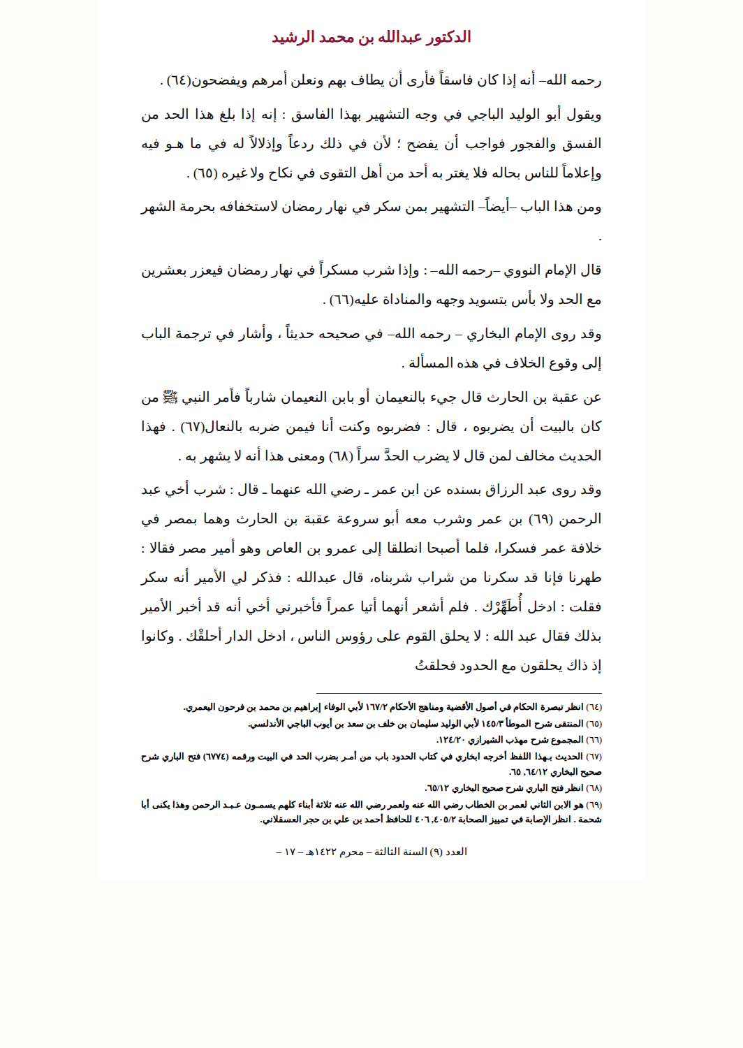الدكتور عبدالله بن محمد الرشيد
رحمه الله– أنه إذا كان فاسقاً فأرى أن يطاف بهم ونعلن أمرهم ويفضحون(٦٤) .
ويقول أبو الوليد الباجي في وجه التشهير بهذا الفاسق : إنه إذا بلغ هذا الحد من الفسق والفجور فواجب أن يفضح ؛ لأن في ذلك ردعاً وإذلالاً له في ما هـو فيه وإعلاماً للناس بحاله فلا يغتر به أحد من أهل التقوى في نكاح ولا غيره (٦٥) .
ومن هذا الباب –أيضاً– التشهير بمن سكر في نهار رمضان لاستخفافه بحرمة الشهر .
قال الإمام النووي –رحمه الله– : وإذا شرب مسكراً في نهار رمضان فيعزر بعشرين مع الحد ولا بأس بتسويد وجهه والمناداة عليه(٦٦) .
وقد روى الإمام البخاري – رحمه الله– في صحيحه حديثاً ، وأشار في ترجمة الباب إلى وقوع الخلاف في هذه المسألة .
عن عقبة بن الحارث قال جيء بالنعيمان أو بابن النعيمان شارباً فأمر النبي ﷺ من كان بالبيت أن يضربوه ، قال : فضربوه وكنت أنا فيمن ضربه بالنعال(٦٧) . فهذا الحديث مخالف لمن قال لا يضرب الحدَّ سراً (٦٨) ومعنى هذا أنه لا يشهر به .
وقد روى عبد الرزاق بسنده عن ابن عمر ـ رضي الله عنهما ـ قال : شرب أخي عبد الرحمن (٦٩) بن عمر وشرب معه أبو سروعة عقبة بن الحارث وهما بمصر في خلافة عمر فسكرا، فلما أصبحا انطلقا إلى عمرو بن العاص وهو أمير مصر فقالا : طهرنا فإنا قد سكرنا من شراب شربناه، قال عبدالله : فذكر لي الأمير أنه سكر فقلت : ادخل أُطَهِّرْك . فلم أشعر أنهما أتيا عمراً فأخبرني أخي أنه قد أخبر الأمير بذلك فقال عبد الله : لا يحلق القوم على رؤوس الناس ، ادخل الدار أحلقْك . وكانوا إذ ذاك يحلقون مع الحدود فحلقتُ
(٦٤) انظر تبصرة الحكام في أصول الأقضية ومناهج الأحكام ١٦٧/٢ لأبي الوفاء إبراهيم بن محمد بن فرحون اليعمري.
(٦٥) المنتقى شرح الموطأ ١٤٥/٣ لأبي الوليد سليمان بن خلف بن سعد بن أيوب الباجي الأندلسي.
(٦٦) المجموع شرح مهذب الشيرازي ١٢٤/٢٠.
(٦٧) الحديث بـهذا اللفظ أخرجه ابخاري في كتاب الحدود باب من أمـر بضرب الحد في البيت ورقمه (٦٧٧٤) فتح الباري شرح صحيح البخاري ٦٤/١٢, ٦٥.
(٦٨) انظر فتح الباري شرح صحيح البخاري ٦٥/١٢.
(٦٩) هو الابن الثاني لعمر بن الخطاب رضي الله عنه ولعمر رضي الله عنه ثلاثة أبناء كلهم يسمـون عـبـد الرحمن وهذا يكنى أبا شحمة . انظر الإصابة في تمييز الصحابة ٤٠٥/٢, ٤٠٦ للحافظ أحمد بن علي بن حجر العسقلاني.
العدد (٩) السنة الثالثة – محرم ١٤٢٢هـ – ١٧ –